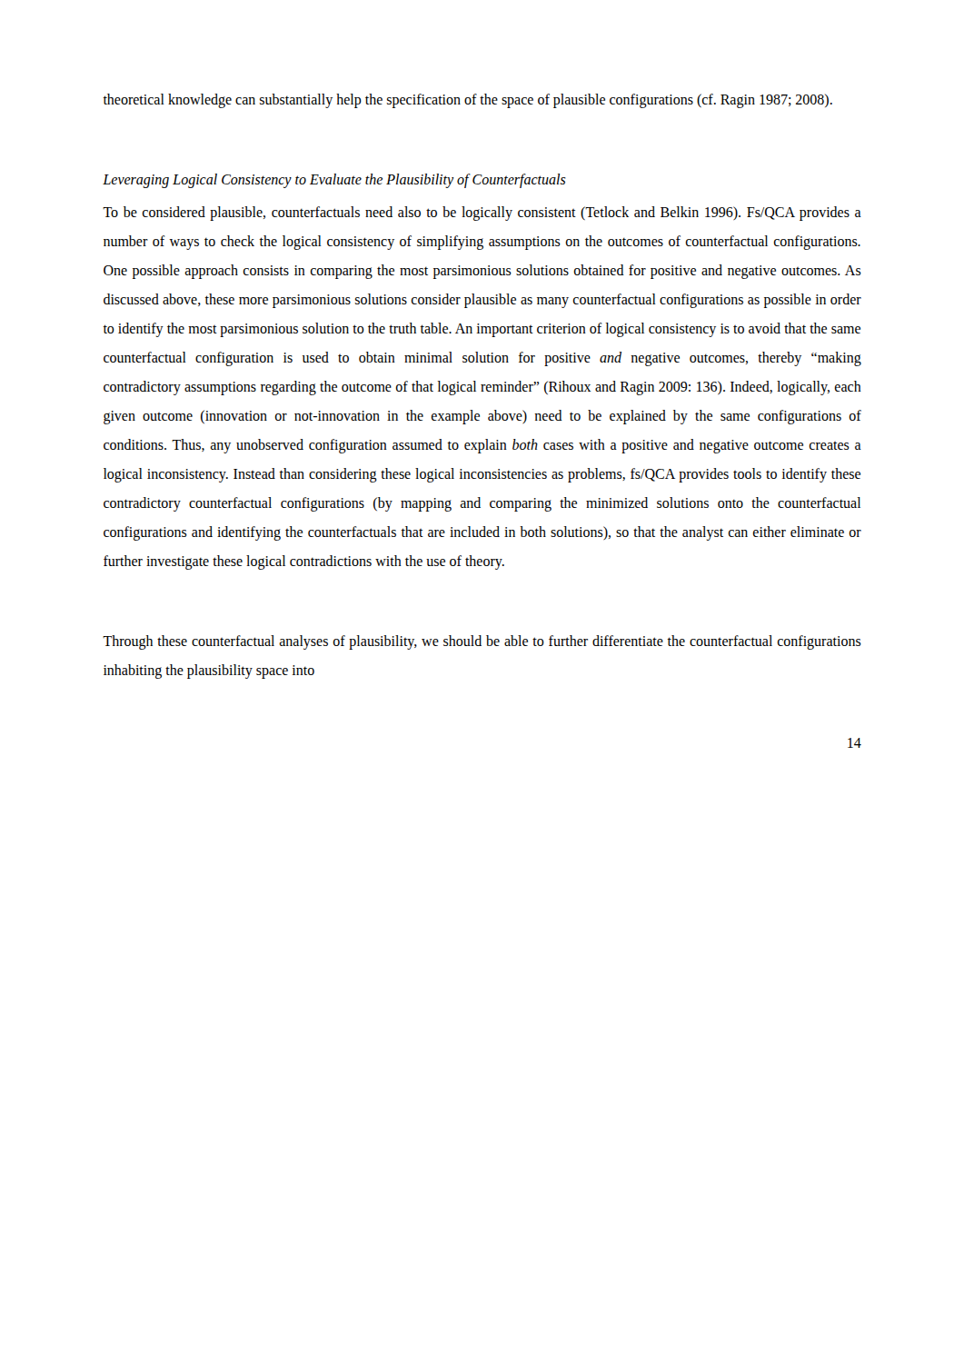theoretical knowledge can substantially help the specification of the space of plausible configurations (cf. Ragin 1987; 2008).
Leveraging Logical Consistency to Evaluate the Plausibility of Counterfactuals
To be considered plausible, counterfactuals need also to be logically consistent (Tetlock and Belkin 1996). Fs/QCA provides a number of ways to check the logical consistency of simplifying assumptions on the outcomes of counterfactual configurations. One possible approach consists in comparing the most parsimonious solutions obtained for positive and negative outcomes. As discussed above, these more parsimonious solutions consider plausible as many counterfactual configurations as possible in order to identify the most parsimonious solution to the truth table. An important criterion of logical consistency is to avoid that the same counterfactual configuration is used to obtain minimal solution for positive and negative outcomes, thereby “making contradictory assumptions regarding the outcome of that logical reminder” (Rihoux and Ragin 2009: 136). Indeed, logically, each given outcome (innovation or not-innovation in the example above) need to be explained by the same configurations of conditions. Thus, any unobserved configuration assumed to explain both cases with a positive and negative outcome creates a logical inconsistency. Instead than considering these logical inconsistencies as problems, fs/QCA provides tools to identify these contradictory counterfactual configurations (by mapping and comparing the minimized solutions onto the counterfactual configurations and identifying the counterfactuals that are included in both solutions), so that the analyst can either eliminate or further investigate these logical contradictions with the use of theory.
Through these counterfactual analyses of plausibility, we should be able to further differentiate the counterfactual configurations inhabiting the plausibility space into
14